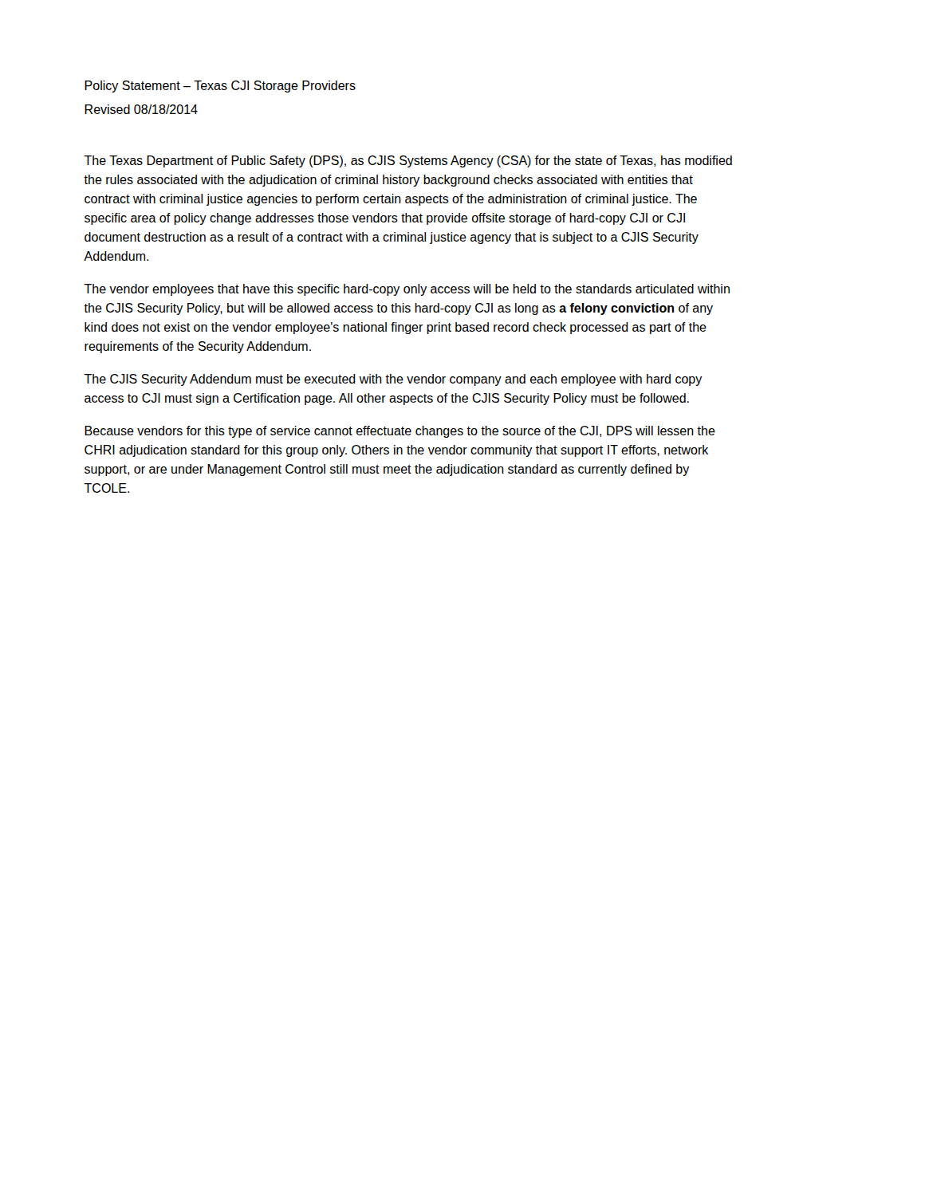Policy Statement – Texas CJI Storage Providers
Revised 08/18/2014
The Texas Department of Public Safety (DPS), as CJIS Systems Agency (CSA) for the state of Texas, has modified the rules associated with the adjudication of criminal history background checks associated with entities that contract with criminal justice agencies to perform certain aspects of the administration of criminal justice. The specific area of policy change addresses those vendors that provide offsite storage of hard-copy CJI or CJI document destruction as a result of a contract with a criminal justice agency that is subject to a CJIS Security Addendum.
The vendor employees that have this specific hard-copy only access will be held to the standards articulated within the CJIS Security Policy, but will be allowed access to this hard-copy CJI as long as a felony conviction of any kind does not exist on the vendor employee's national finger print based record check processed as part of the requirements of the Security Addendum.
The CJIS Security Addendum must be executed with the vendor company and each employee with hard copy access to CJI must sign a Certification page. All other aspects of the CJIS Security Policy must be followed.
Because vendors for this type of service cannot effectuate changes to the source of the CJI, DPS will lessen the CHRI adjudication standard for this group only. Others in the vendor community that support IT efforts, network support, or are under Management Control still must meet the adjudication standard as currently defined by TCOLE.